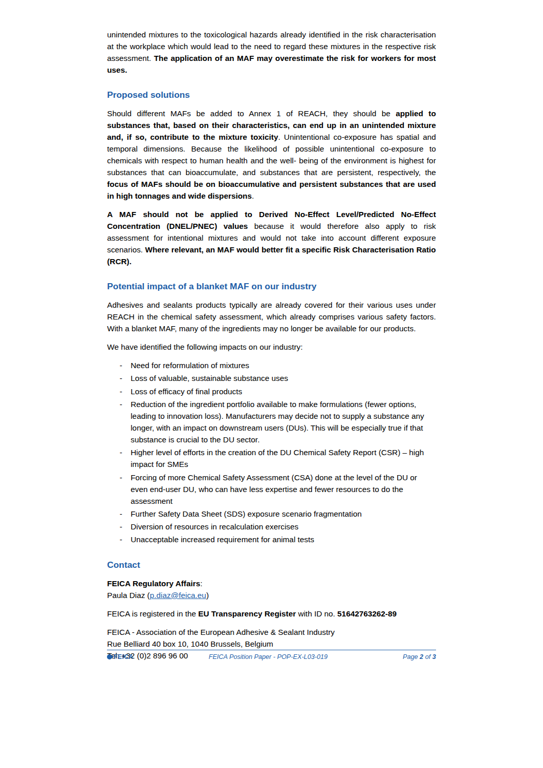unintended mixtures to the toxicological hazards already identified in the risk characterisation at the workplace which would lead to the need to regard these mixtures in the respective risk assessment. The application of an MAF may overestimate the risk for workers for most uses.
Proposed solutions
Should different MAFs be added to Annex 1 of REACH, they should be applied to substances that, based on their characteristics, can end up in an unintended mixture and, if so, contribute to the mixture toxicity. Unintentional co-exposure has spatial and temporal dimensions. Because the likelihood of possible unintentional co-exposure to chemicals with respect to human health and the well- being of the environment is highest for substances that can bioaccumulate, and substances that are persistent, respectively, the focus of MAFs should be on bioaccumulative and persistent substances that are used in high tonnages and wide dispersions.
A MAF should not be applied to Derived No-Effect Level/Predicted No-Effect Concentration (DNEL/PNEC) values because it would therefore also apply to risk assessment for intentional mixtures and would not take into account different exposure scenarios. Where relevant, an MAF would better fit a specific Risk Characterisation Ratio (RCR).
Potential impact of a blanket MAF on our industry
Adhesives and sealants products typically are already covered for their various uses under REACH in the chemical safety assessment, which already comprises various safety factors. With a blanket MAF, many of the ingredients may no longer be available for our products.
We have identified the following impacts on our industry:
Need for reformulation of mixtures
Loss of valuable, sustainable substance uses
Loss of efficacy of final products
Reduction of the ingredient portfolio available to make formulations (fewer options, leading to innovation loss). Manufacturers may decide not to supply a substance any longer, with an impact on downstream users (DUs). This will be especially true if that substance is crucial to the DU sector.
Higher level of efforts in the creation of the DU Chemical Safety Report (CSR) – high impact for SMEs
Forcing of more Chemical Safety Assessment (CSA) done at the level of the DU or even end-user DU, who can have less expertise and fewer resources to do the assessment
Further Safety Data Sheet (SDS) exposure scenario fragmentation
Diversion of resources in recalculation exercises
Unacceptable increased requirement for animal tests
Contact
FEICA Regulatory Affairs:
Paula Diaz (p.diaz@feica.eu)
FEICA is registered in the EU Transparency Register with ID no. 51642763262-89
FEICA - Association of the European Adhesive & Sealant Industry
Rue Belliard 40 box 10, 1040 Brussels, Belgium
Tel: +32 (0)2 896 96 00
FEICA FEICA Position Paper - POP-EX-L03-019 Page 2 of 3